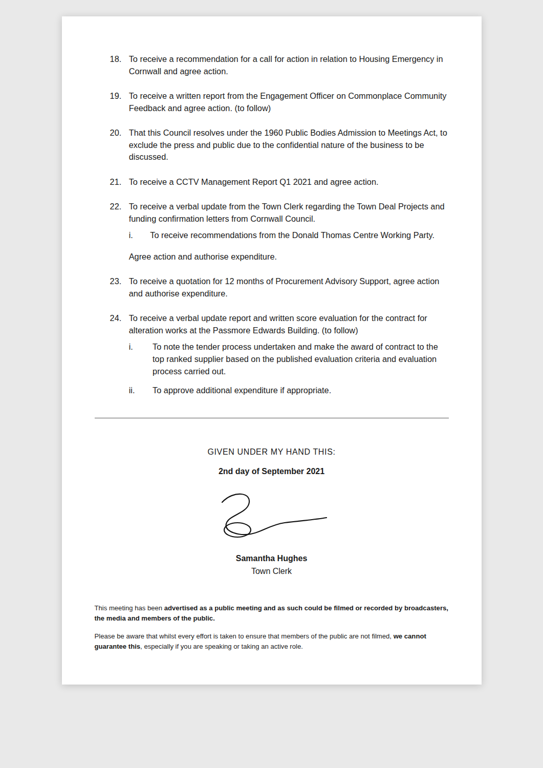To receive a recommendation for a call for action in relation to Housing Emergency in Cornwall and agree action.
To receive a written report from the Engagement Officer on Commonplace Community Feedback and agree action. (to follow)
That this Council resolves under the 1960 Public Bodies Admission to Meetings Act, to exclude the press and public due to the confidential nature of the business to be discussed.
To receive a CCTV Management Report Q1 2021 and agree action.
To receive a verbal update from the Town Clerk regarding the Town Deal Projects and funding confirmation letters from Cornwall Council.
To receive recommendations from the Donald Thomas Centre Working Party.
Agree action and authorise expenditure.
To receive a quotation for 12 months of Procurement Advisory Support, agree action and authorise expenditure.
To receive a verbal update report and written score evaluation for the contract for alteration works at the Passmore Edwards Building. (to follow)
To note the tender process undertaken and make the award of contract to the top ranked supplier based on the published evaluation criteria and evaluation process carried out.
To approve additional expenditure if appropriate.
GIVEN UNDER MY HAND THIS:
2nd day of September 2021
Samantha Hughes
Town Clerk
This meeting has been advertised as a public meeting and as such could be filmed or recorded by broadcasters, the media and members of the public.
Please be aware that whilst every effort is taken to ensure that members of the public are not filmed, we cannot guarantee this, especially if you are speaking or taking an active role.